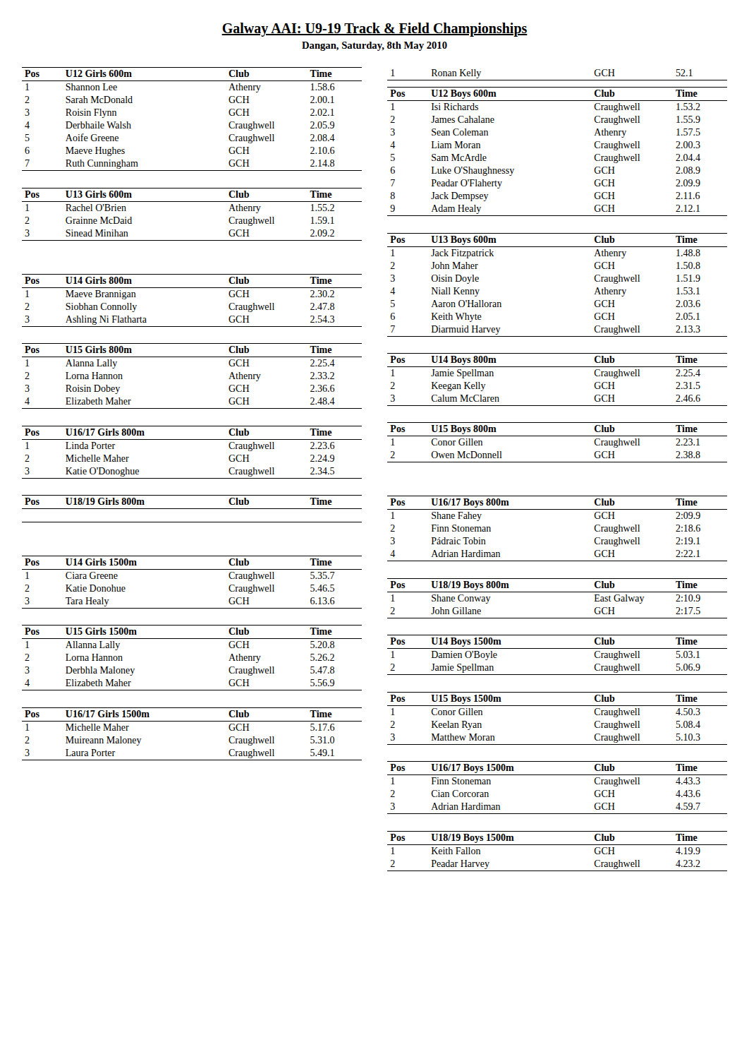Galway AAI: U9-19 Track & Field Championships
Dangan, Saturday, 8th May 2010
| Pos | U12 Girls 600m | Club | Time |
| --- | --- | --- | --- |
| 1 | Shannon Lee | Athenry | 1.58.6 |
| 2 | Sarah McDonald | GCH | 2.00.1 |
| 3 | Roisin Flynn | GCH | 2.02.1 |
| 4 | Derbhaile Walsh | Craughwell | 2.05.9 |
| 5 | Aoife Greene | Craughwell | 2.08.4 |
| 6 | Maeve Hughes | GCH | 2.10.6 |
| 7 | Ruth Cunningham | GCH | 2.14.8 |
| Pos | U13 Girls 600m | Club | Time |
| --- | --- | --- | --- |
| 1 | Rachel O'Brien | Athenry | 1.55.2 |
| 2 | Grainne McDaid | Craughwell | 1.59.1 |
| 3 | Sinead Minihan | GCH | 2.09.2 |
| Pos | U14 Girls 800m | Club | Time |
| --- | --- | --- | --- |
| 1 | Maeve Brannigan | GCH | 2.30.2 |
| 2 | Siobhan Connolly | Craughwell | 2.47.8 |
| 3 | Ashling Ni Flatharta | GCH | 2.54.3 |
| Pos | U15 Girls 800m | Club | Time |
| --- | --- | --- | --- |
| 1 | Alanna Lally | GCH | 2.25.4 |
| 2 | Lorna Hannon | Athenry | 2.33.2 |
| 3 | Roisin Dobey | GCH | 2.36.6 |
| 4 | Elizabeth Maher | GCH | 2.48.4 |
| Pos | U16/17 Girls 800m | Club | Time |
| --- | --- | --- | --- |
| 1 | Linda Porter | Craughwell | 2.23.6 |
| 2 | Michelle Maher | GCH | 2.24.9 |
| 3 | Katie O'Donoghue | Craughwell | 2.34.5 |
| Pos | U18/19 Girls 800m | Club | Time |
| --- | --- | --- | --- |
| Pos | U14 Girls 1500m | Club | Time |
| --- | --- | --- | --- |
| 1 | Ciara Greene | Craughwell | 5.35.7 |
| 2 | Katie Donohue | Craughwell | 5.46.5 |
| 3 | Tara Healy | GCH | 6.13.6 |
| Pos | U15 Girls 1500m | Club | Time |
| --- | --- | --- | --- |
| 1 | Allanna Lally | GCH | 5.20.8 |
| 2 | Lorna Hannon | Athenry | 5.26.2 |
| 3 | Derbhla Maloney | Craughwell | 5.47.8 |
| 4 | Elizabeth Maher | GCH | 5.56.9 |
| Pos | U16/17 Girls 1500m | Club | Time |
| --- | --- | --- | --- |
| 1 | Michelle Maher | GCH | 5.17.6 |
| 2 | Muireann Maloney | Craughwell | 5.31.0 |
| 3 | Laura Porter | Craughwell | 5.49.1 |
| 1 | Ronan Kelly | GCH | 52.1 |
| Pos | U12 Boys 600m | Club | Time |
| --- | --- | --- | --- |
| 1 | Isi Richards | Craughwell | 1.53.2 |
| 2 | James Cahalane | Craughwell | 1.55.9 |
| 3 | Sean Coleman | Athenry | 1.57.5 |
| 4 | Liam Moran | Craughwell | 2.00.3 |
| 5 | Sam McArdle | Craughwell | 2.04.4 |
| 6 | Luke O'Shaughnessy | GCH | 2.08.9 |
| 7 | Peadar O'Flaherty | GCH | 2.09.9 |
| 8 | Jack Dempsey | GCH | 2.11.6 |
| 9 | Adam Healy | GCH | 2.12.1 |
| Pos | U13 Boys 600m | Club | Time |
| --- | --- | --- | --- |
| 1 | Jack Fitzpatrick | Athenry | 1.48.8 |
| 2 | John Maher | GCH | 1.50.8 |
| 3 | Oisin Doyle | Craughwell | 1.51.9 |
| 4 | Niall Kenny | Athenry | 1.53.1 |
| 5 | Aaron O'Halloran | GCH | 2.03.6 |
| 6 | Keith Whyte | GCH | 2.05.1 |
| 7 | Diarmuid Harvey | Craughwell | 2.13.3 |
| Pos | U14 Boys 800m | Club | Time |
| --- | --- | --- | --- |
| 1 | Jamie Spellman | Craughwell | 2.25.4 |
| 2 | Keegan Kelly | GCH | 2.31.5 |
| 3 | Calum McClaren | GCH | 2.46.6 |
| Pos | U15 Boys 800m | Club | Time |
| --- | --- | --- | --- |
| 1 | Conor Gillen | Craughwell | 2.23.1 |
| 2 | Owen McDonnell | GCH | 2.38.8 |
| Pos | U16/17 Boys 800m | Club | Time |
| --- | --- | --- | --- |
| 1 | Shane Fahey | GCH | 2:09.9 |
| 2 | Finn Stoneman | Craughwell | 2:18.6 |
| 3 | Pádraic Tobin | Craughwell | 2:19.1 |
| 4 | Adrian Hardiman | GCH | 2:22.1 |
| Pos | U18/19 Boys 800m | Club | Time |
| --- | --- | --- | --- |
| 1 | Shane Conway | East Galway | 2:10.9 |
| 2 | John Gillane | GCH | 2:17.5 |
| Pos | U14 Boys 1500m | Club | Time |
| --- | --- | --- | --- |
| 1 | Damien O'Boyle | Craughwell | 5.03.1 |
| 2 | Jamie Spellman | Craughwell | 5.06.9 |
| Pos | U15 Boys 1500m | Club | Time |
| --- | --- | --- | --- |
| 1 | Conor Gillen | Craughwell | 4.50.3 |
| 2 | Keelan Ryan | Craughwell | 5.08.4 |
| 3 | Matthew Moran | Craughwell | 5.10.3 |
| Pos | U16/17 Boys 1500m | Club | Time |
| --- | --- | --- | --- |
| 1 | Finn Stoneman | Craughwell | 4.43.3 |
| 2 | Cian Corcoran | GCH | 4.43.6 |
| 3 | Adrian Hardiman | GCH | 4.59.7 |
| Pos | U18/19 Boys 1500m | Club | Time |
| --- | --- | --- | --- |
| 1 | Keith Fallon | GCH | 4.19.9 |
| 2 | Peadar Harvey | Craughwell | 4.23.2 |